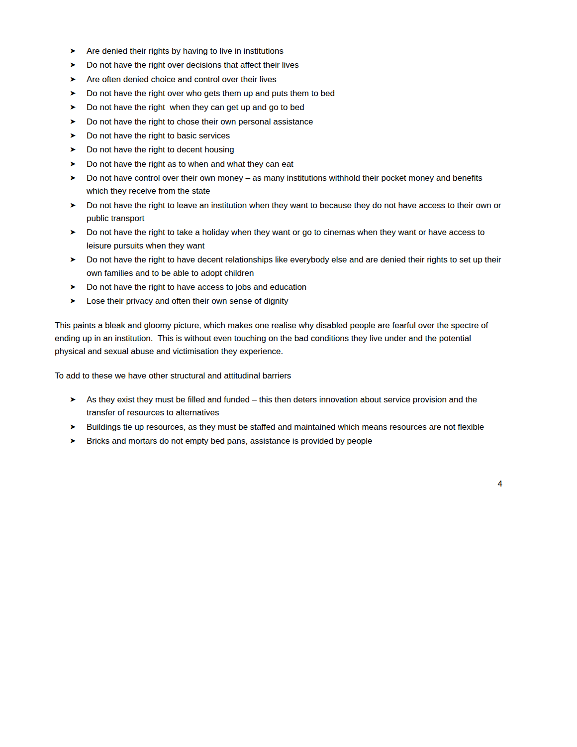Are denied their rights by having to live in institutions
Do not have the right over decisions that affect their lives
Are often denied choice and control over their lives
Do not have the right over who gets them up and puts them to bed
Do not have the right when they can get up and go to bed
Do not have the right to chose their own personal assistance
Do not have the right to basic services
Do not have the right to decent housing
Do not have the right as to when and what they can eat
Do not have control over their own money – as many institutions withhold their pocket money and benefits which they receive from the state
Do not have the right to leave an institution when they want to because they do not have access to their own or public transport
Do not have the right to take a holiday when they want or go to cinemas when they want or have access to leisure pursuits when they want
Do not have the right to have decent relationships like everybody else and are denied their rights to set up their own families and to be able to adopt children
Do not have the right to have access to jobs and education
Lose their privacy and often their own sense of dignity
This paints a bleak and gloomy picture, which makes one realise why disabled people are fearful over the spectre of ending up in an institution. This is without even touching on the bad conditions they live under and the potential physical and sexual abuse and victimisation they experience.
To add to these we have other structural and attitudinal barriers
As they exist they must be filled and funded – this then deters innovation about service provision and the transfer of resources to alternatives
Buildings tie up resources, as they must be staffed and maintained which means resources are not flexible
Bricks and mortars do not empty bed pans, assistance is provided by people
4